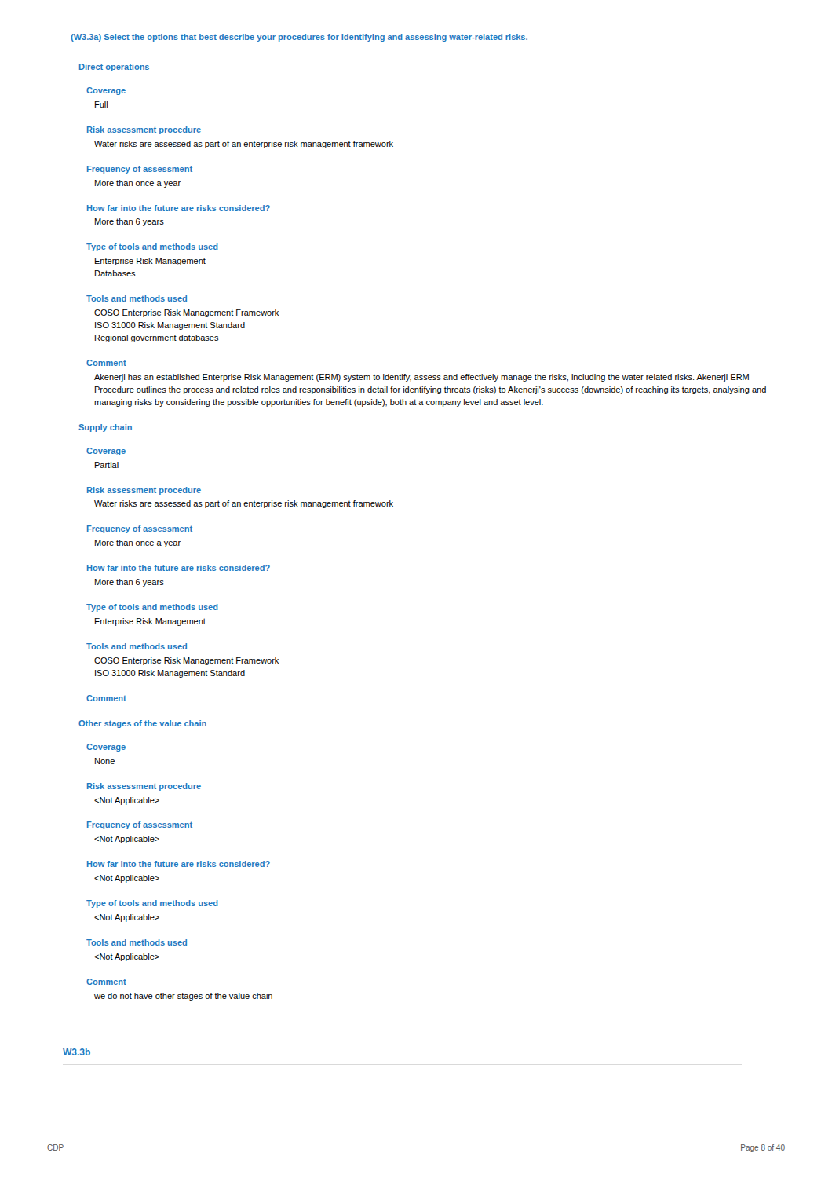(W3.3a) Select the options that best describe your procedures for identifying and assessing water-related risks.
Direct operations
Coverage
Full
Risk assessment procedure
Water risks are assessed as part of an enterprise risk management framework
Frequency of assessment
More than once a year
How far into the future are risks considered?
More than 6 years
Type of tools and methods used
Enterprise Risk Management
Databases
Tools and methods used
COSO Enterprise Risk Management Framework
ISO 31000 Risk Management Standard
Regional government databases
Comment
Akenerji has an established Enterprise Risk Management (ERM) system to identify, assess and effectively manage the risks, including the water related risks. Akenerji ERM Procedure outlines the process and related roles and responsibilities in detail for identifying threats (risks) to Akenerji's success (downside) of reaching its targets, analysing and managing risks by considering the possible opportunities for benefit (upside), both at a company level and asset level.
Supply chain
Coverage
Partial
Risk assessment procedure
Water risks are assessed as part of an enterprise risk management framework
Frequency of assessment
More than once a year
How far into the future are risks considered?
More than 6 years
Type of tools and methods used
Enterprise Risk Management
Tools and methods used
COSO Enterprise Risk Management Framework
ISO 31000 Risk Management Standard
Comment
Other stages of the value chain
Coverage
None
Risk assessment procedure
<Not Applicable>
Frequency of assessment
<Not Applicable>
How far into the future are risks considered?
<Not Applicable>
Type of tools and methods used
<Not Applicable>
Tools and methods used
<Not Applicable>
Comment
we do not have other stages of the value chain
W3.3b
CDP
Page 8 of 40